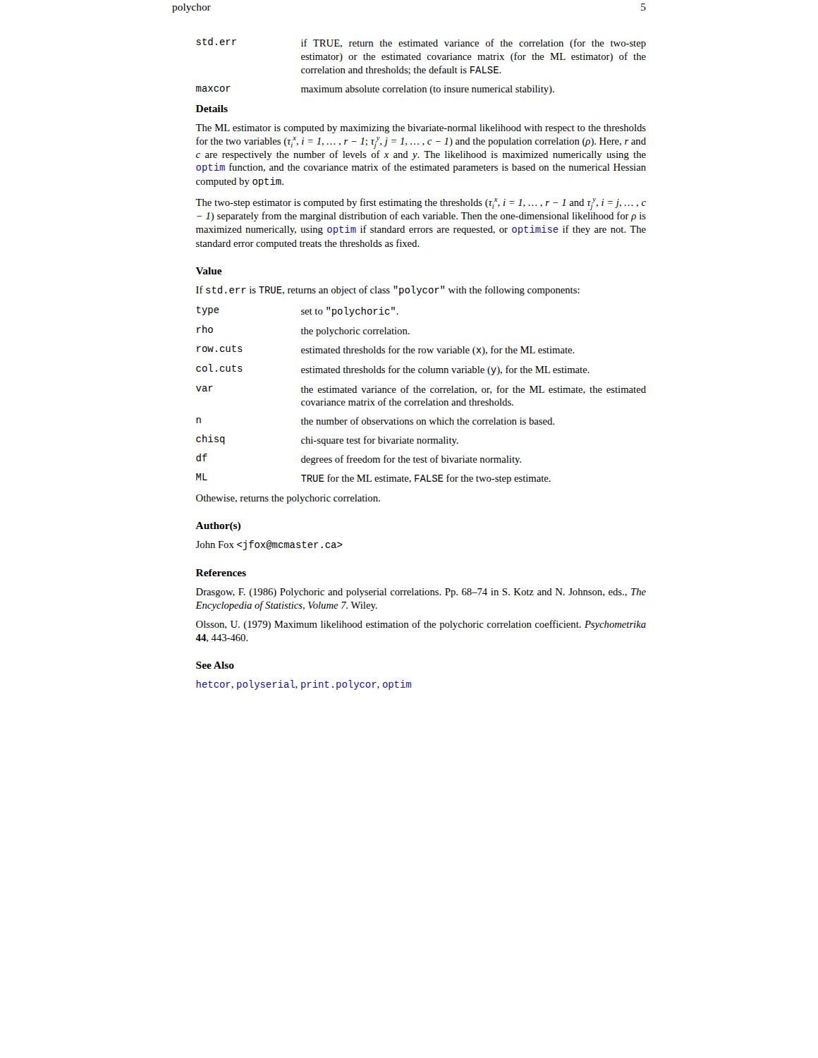polychor 5
std.err
if TRUE, return the estimated variance of the correlation (for the two-step estimator) or the estimated covariance matrix (for the ML estimator) of the correlation and thresholds; the default is FALSE.
maxcor
maximum absolute correlation (to insure numerical stability).
Details
The ML estimator is computed by maximizing the bivariate-normal likelihood with respect to the thresholds for the two variables (τix, i = 1, … , r − 1; τjy, j = 1, … , c − 1) and the population correlation (ρ). Here, r and c are respectively the number of levels of x and y. The likelihood is maximized numerically using the optim function, and the covariance matrix of the estimated parameters is based on the numerical Hessian computed by optim.
The two-step estimator is computed by first estimating the thresholds (τix, i = 1, … , r − 1 and τjy, i = j, … , c − 1) separately from the marginal distribution of each variable. Then the one-dimensional likelihood for ρ is maximized numerically, using optim if standard errors are requested, or optimise if they are not. The standard error computed treats the thresholds as fixed.
Value
If std.err is TRUE, returns an object of class "polycor" with the following components:
type
set to "polychoric".
rho
the polychoric correlation.
row.cuts
estimated thresholds for the row variable (x), for the ML estimate.
col.cuts
estimated thresholds for the column variable (y), for the ML estimate.
var
the estimated variance of the correlation, or, for the ML estimate, the estimated covariance matrix of the correlation and thresholds.
n
the number of observations on which the correlation is based.
chisq
chi-square test for bivariate normality.
df
degrees of freedom for the test of bivariate normality.
ML
TRUE for the ML estimate, FALSE for the two-step estimate.
Othewise, returns the polychoric correlation.
Author(s)
John Fox <jfox@mcmaster.ca>
References
Drasgow, F. (1986) Polychoric and polyserial correlations. Pp. 68–74 in S. Kotz and N. Johnson, eds., The Encyclopedia of Statistics, Volume 7. Wiley.
Olsson, U. (1979) Maximum likelihood estimation of the polychoric correlation coefficient. Psychometrika 44, 443-460.
See Also
hetcor, polyserial, print.polycor, optim